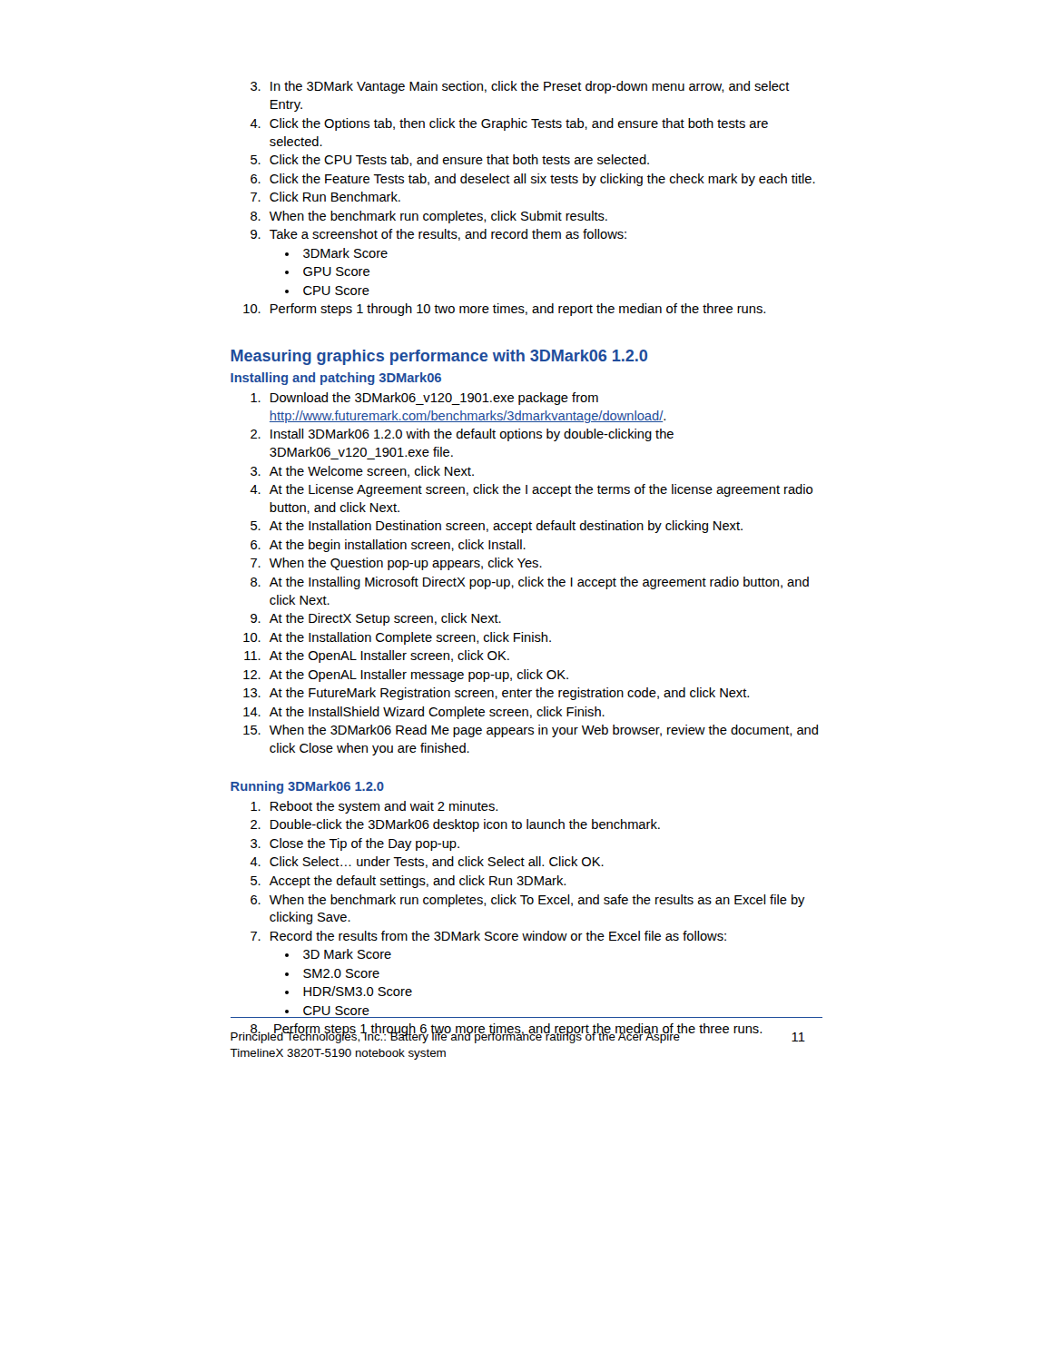In the 3DMark Vantage Main section, click the Preset drop-down menu arrow, and select Entry.
Click the Options tab, then click the Graphic Tests tab, and ensure that both tests are selected.
Click the CPU Tests tab, and ensure that both tests are selected.
Click the Feature Tests tab, and deselect all six tests by clicking the check mark by each title.
Click Run Benchmark.
When the benchmark run completes, click Submit results.
Take a screenshot of the results, and record them as follows:
3DMark Score
GPU Score
CPU Score
Perform steps 1 through 10 two more times, and report the median of the three runs.
Measuring graphics performance with 3DMark06 1.2.0
Installing and patching 3DMark06
Download the 3DMark06_v120_1901.exe package from http://www.futuremark.com/benchmarks/3dmarkvantage/download/.
Install 3DMark06 1.2.0 with the default options by double-clicking the 3DMark06_v120_1901.exe file.
At the Welcome screen, click Next.
At the License Agreement screen, click the I accept the terms of the license agreement radio button, and click Next.
At the Installation Destination screen, accept default destination by clicking Next.
At the begin installation screen, click Install.
When the Question pop-up appears, click Yes.
At the Installing Microsoft DirectX pop-up, click the I accept the agreement radio button, and click Next.
At the DirectX Setup screen, click Next.
At the Installation Complete screen, click Finish.
At the OpenAL Installer screen, click OK.
At the OpenAL Installer message pop-up, click OK.
At the FutureMark Registration screen, enter the registration code, and click Next.
At the InstallShield Wizard Complete screen, click Finish.
When the 3DMark06 Read Me page appears in your Web browser, review the document, and click Close when you are finished.
Running 3DMark06 1.2.0
Reboot the system and wait 2 minutes.
Double-click the 3DMark06 desktop icon to launch the benchmark.
Close the Tip of the Day pop-up.
Click Select… under Tests, and click Select all. Click OK.
Accept the default settings, and click Run 3DMark.
When the benchmark run completes, click To Excel, and safe the results as an Excel file by clicking Save.
Record the results from the 3DMark Score window or the Excel file as follows:
3D Mark Score
SM2.0 Score
HDR/SM3.0 Score
CPU Score
Perform steps 1 through 6 two more times, and report the median of the three runs.
Principled Technologies, Inc.: Battery life and performance ratings of the Acer Aspire TimelineX 3820T-5190 notebook system 11